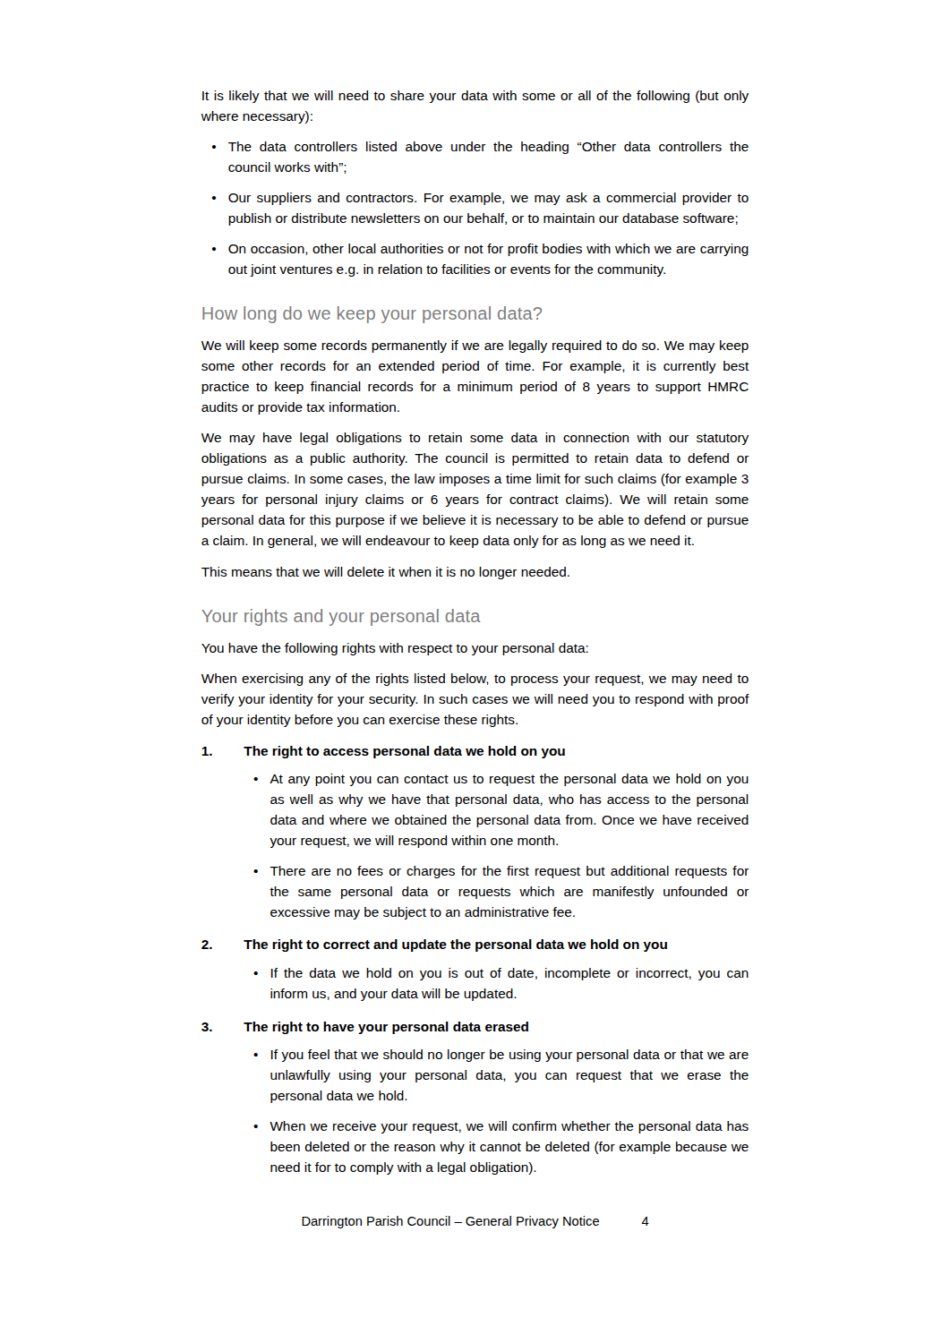It is likely that we will need to share your data with some or all of the following (but only where necessary):
The data controllers listed above under the heading “Other data controllers the council works with”;
Our suppliers and contractors. For example, we may ask a commercial provider to publish or distribute newsletters on our behalf, or to maintain our database software;
On occasion, other local authorities or not for profit bodies with which we are carrying out joint ventures e.g. in relation to facilities or events for the community.
How long do we keep your personal data?
We will keep some records permanently if we are legally required to do so. We may keep some other records for an extended period of time. For example, it is currently best practice to keep financial records for a minimum period of 8 years to support HMRC audits or provide tax information.
We may have legal obligations to retain some data in connection with our statutory obligations as a public authority. The council is permitted to retain data to defend or pursue claims. In some cases, the law imposes a time limit for such claims (for example 3 years for personal injury claims or 6 years for contract claims). We will retain some personal data for this purpose if we believe it is necessary to be able to defend or pursue a claim. In general, we will endeavour to keep data only for as long as we need it.
This means that we will delete it when it is no longer needed.
Your rights and your personal data
You have the following rights with respect to your personal data:
When exercising any of the rights listed below, to process your request, we may need to verify your identity for your security. In such cases we will need you to respond with proof of your identity before you can exercise these rights.
1. The right to access personal data we hold on you
At any point you can contact us to request the personal data we hold on you as well as why we have that personal data, who has access to the personal data and where we obtained the personal data from. Once we have received your request, we will respond within one month.
There are no fees or charges for the first request but additional requests for the same personal data or requests which are manifestly unfounded or excessive may be subject to an administrative fee.
2. The right to correct and update the personal data we hold on you
If the data we hold on you is out of date, incomplete or incorrect, you can inform us, and your data will be updated.
3. The right to have your personal data erased
If you feel that we should no longer be using your personal data or that we are unlawfully using your personal data, you can request that we erase the personal data we hold.
When we receive your request, we will confirm whether the personal data has been deleted or the reason why it cannot be deleted (for example because we need it for to comply with a legal obligation).
Darrington Parish Council – General Privacy Notice4